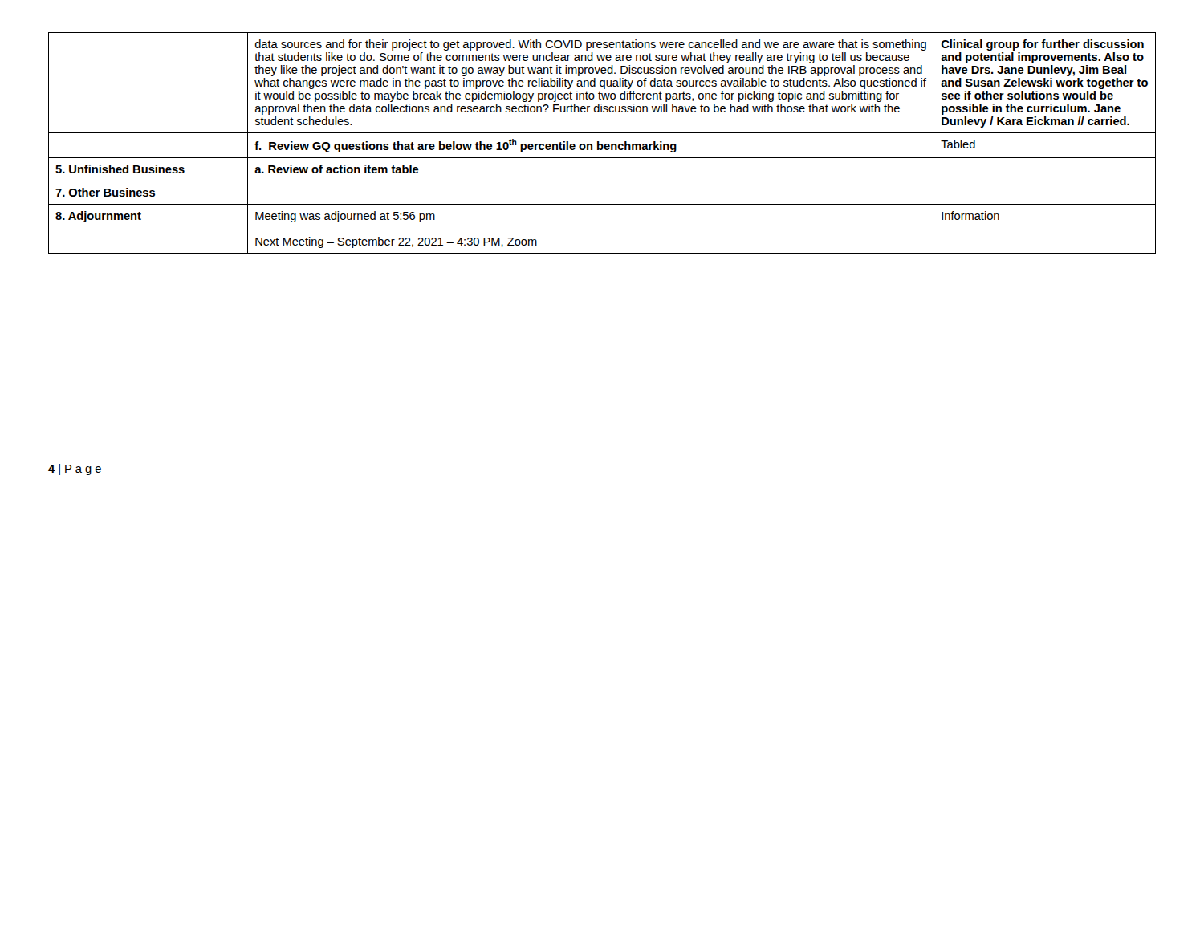| | data sources and for their project to get approved. With COVID presentations were cancelled and we are aware that is something that students like to do. Some of the comments were unclear and we are not sure what they really are trying to tell us because they like the project and don't want it to go away but want it improved. Discussion revolved around the IRB approval process and what changes were made in the past to improve the reliability and quality of data sources available to students. Also questioned if it would be possible to maybe break the epidemiology project into two different parts, one for picking topic and submitting for approval then the data collections and research section? Further discussion will have to be had with those that work with the student schedules. | Clinical group for further discussion and potential improvements. Also to have Drs. Jane Dunlevy, Jim Beal and Susan Zelewski work together to see if other solutions would be possible in the curriculum. Jane Dunlevy / Kara Eickman // carried. |
| | f. Review GQ questions that are below the 10 th percentile on benchmarking | Tabled |
| 5. Unfinished Business | a. Review of action item table | |
| 7. Other Business | | |
| 8. Adjournment | Meeting was adjourned at 5:56 pm Next Meeting – September 22, 2021 – 4:30 PM, Zoom | Information |
4 | P a g e